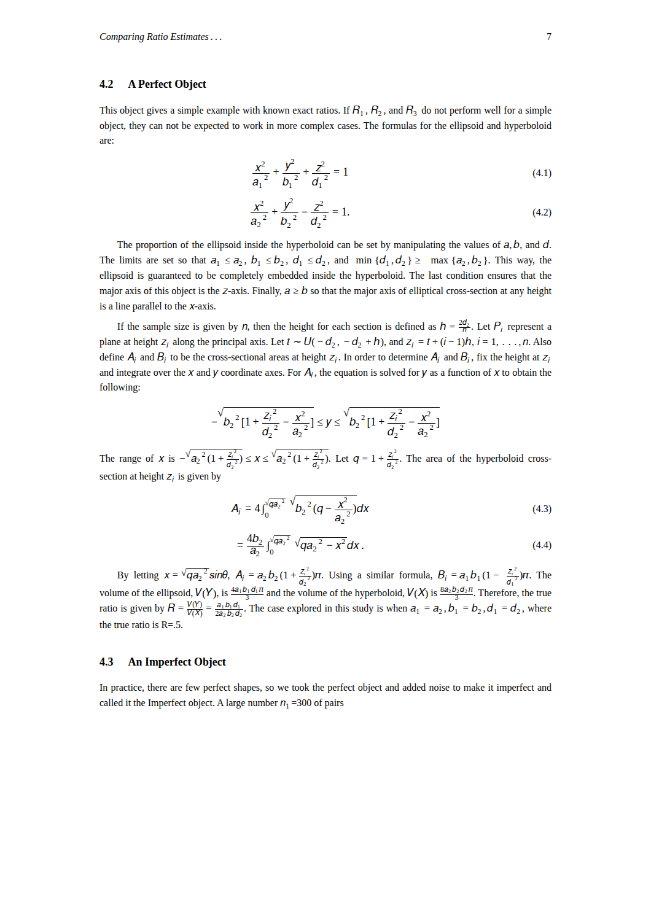Comparing Ratio Estimates . . . 7
4.2 A Perfect Object
This object gives a simple example with known exact ratios. If R1, R2, and R3 do not perform well for a simple object, they can not be expected to work in more complex cases. The formulas for the ellipsoid and hyperboloid are:
x2a12 + y2b12 + z2d12 =1
(4.1)
x2a22 + y2b22 − z2d22 =1.
(4.2)
The proportion of the ellipsoid inside the hyperboloid can be set by manipulating the values of a,b, and d. The limits are set so that a1≤a2, b1≤b2, d1≤d2, and min{d1,d2}≥ max{a2,b2}. This way, the ellipsoid is guaranteed to be completely embedded inside the hyperboloid. The last condition ensures that the major axis of this object is the z-axis. Finally, a≥b so that the major axis of elliptical cross-section at any height is a line parallel to the x-axis.
If the sample size is given by n, then the height for each section is defined as h=2d2n. Let Pi represent a plane at height zi along the principal axis. Let t∼U(−d2,−d2+h), and zi=t+(i−1)h, i=1,...,n. Also define Ai and Bi to be the cross-sectional areas at height zi. In order to determine Ai and Bi, fix the height at zi and integrate over the x and y coordinate axes. For Ai, the equation is solved for y as a function of x to obtain the following:
− b22 [1+ zi2d22 − x2a22 ] ≤y≤ b22 [1+ zi2d22 − x2a22 ]
The range of x is −a22(1+zi2d22)≤x≤a22(1+zi2d22). Let q=1+zi2d22. The area of the hyperboloid cross-section at height zi is given by
Ai=4 ∫ 0 qa22 b22 (q− x2a22 ) dx
(4.3)
= 4b2a2 ∫ 0 qa22 qa22 −x2 dx.
(4.4)
By letting x=qa22sinθ, Ai=a2b2(1+zi2d22)π. Using a similar formula, Bi=a1b1(1− zi2d12)π. The volume of the ellipsoid, V(Y), is 4a1b1d1π3 and the volume of the hyperboloid, V(X) is 8a2b2d2π3. Therefore, the true ratio is given by R=V(Y)V(X)=a1b1d12a2b2d2. The case explored in this study is when a1=a2,b1=b2,d1=d2, where the true ratio is R=.5.
4.3 An Imperfect Object
In practice, there are few perfect shapes, so we took the perfect object and added noise to make it imperfect and called it the Imperfect object. A large number n1=300 of pairs